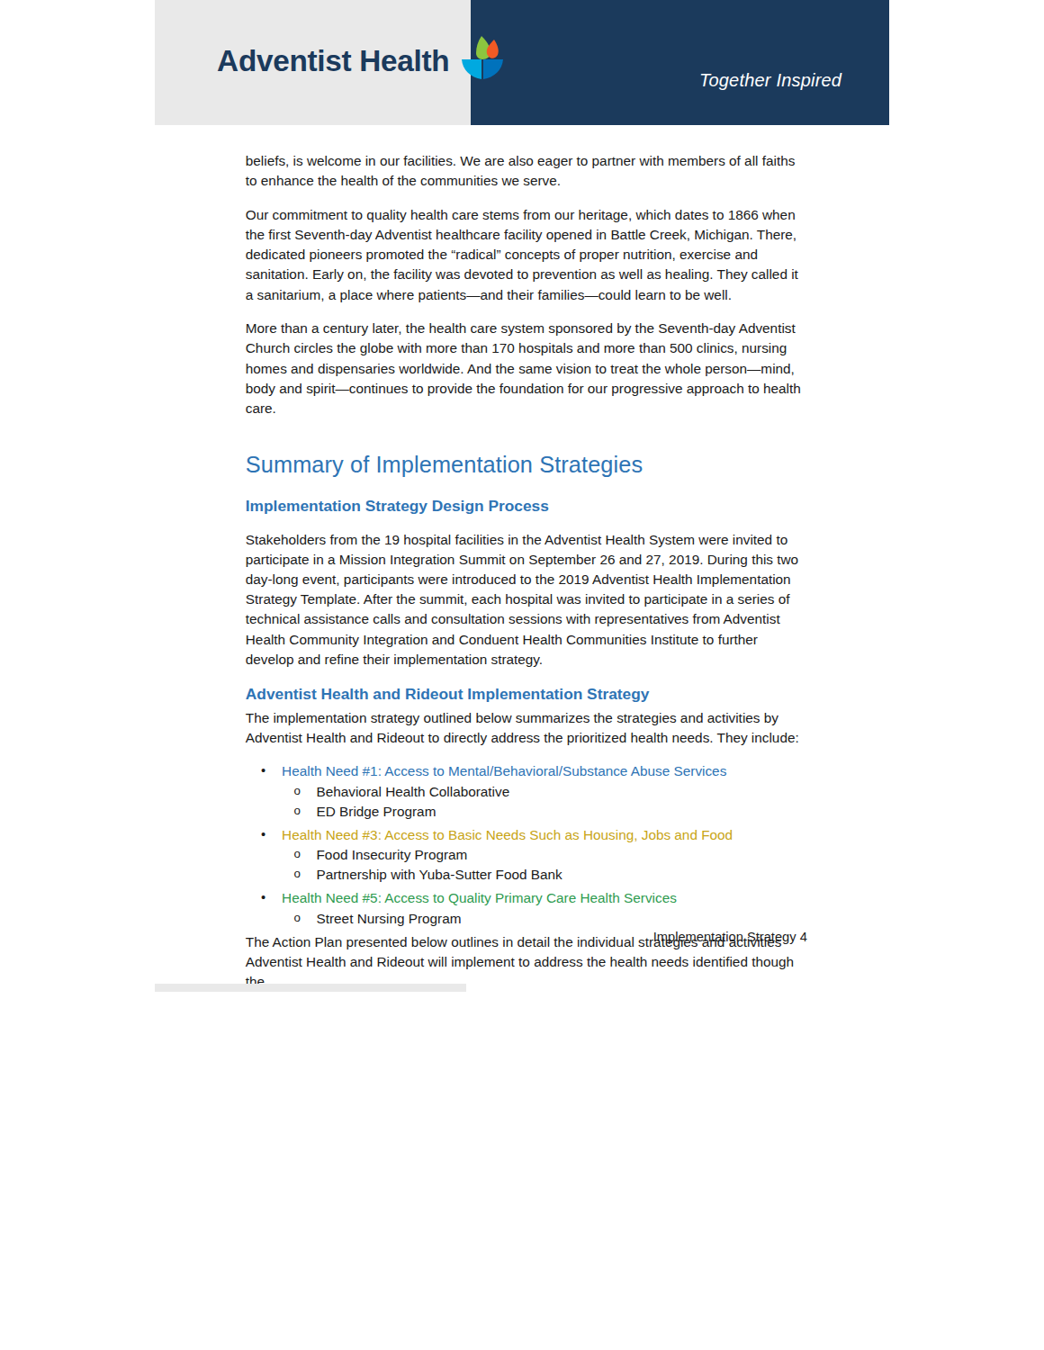Adventist Health
Together Inspired
beliefs, is welcome in our facilities. We are also eager to partner with members of all faiths to enhance the health of the communities we serve.
Our commitment to quality health care stems from our heritage, which dates to 1866 when the first Seventh-day Adventist healthcare facility opened in Battle Creek, Michigan. There, dedicated pioneers promoted the “radical” concepts of proper nutrition, exercise and sanitation. Early on, the facility was devoted to prevention as well as healing. They called it a sanitarium, a place where patients—and their families—could learn to be well.
More than a century later, the health care system sponsored by the Seventh-day Adventist Church circles the globe with more than 170 hospitals and more than 500 clinics, nursing homes and dispensaries worldwide. And the same vision to treat the whole person—mind, body and spirit—continues to provide the foundation for our progressive approach to health care.
Summary of Implementation Strategies
Implementation Strategy Design Process
Stakeholders from the 19 hospital facilities in the Adventist Health System were invited to participate in a Mission Integration Summit on September 26 and 27, 2019. During this two day-long event, participants were introduced to the 2019 Adventist Health Implementation Strategy Template. After the summit, each hospital was invited to participate in a series of technical assistance calls and consultation sessions with representatives from Adventist Health Community Integration and Conduent Health Communities Institute to further develop and refine their implementation strategy.
Adventist Health and Rideout Implementation Strategy
The implementation strategy outlined below summarizes the strategies and activities by Adventist Health and Rideout to directly address the prioritized health needs. They include:
• Health Need #1: Access to Mental/Behavioral/Substance Abuse Services
o Behavioral Health Collaborative
o ED Bridge Program
• Health Need #3: Access to Basic Needs Such as Housing, Jobs and Food
o Food Insecurity Program
o Partnership with Yuba-Sutter Food Bank
• Health Need #5: Access to Quality Primary Care Health Services
o Street Nursing Program
The Action Plan presented below outlines in detail the individual strategies and activities Adventist Health and Rideout will implement to address the health needs identified though the
Implementation Strategy 4